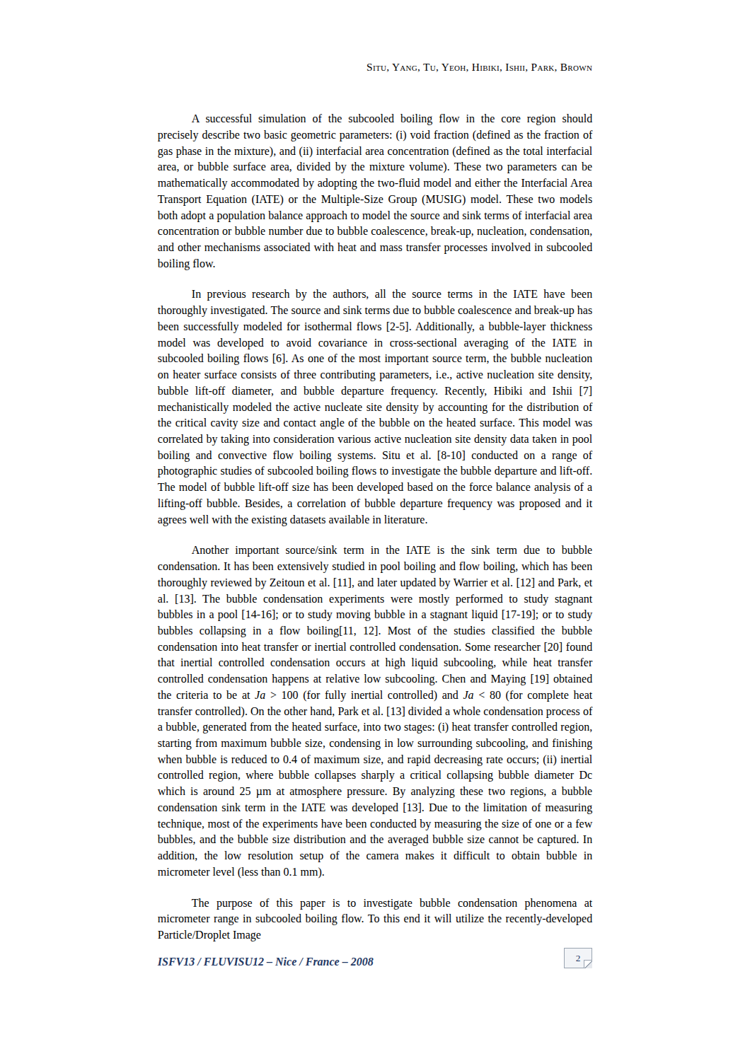Situ, Yang, Tu, Yeoh, Hibiki, Ishii, Park, Brown
A successful simulation of the subcooled boiling flow in the core region should precisely describe two basic geometric parameters: (i) void fraction (defined as the fraction of gas phase in the mixture), and (ii) interfacial area concentration (defined as the total interfacial area, or bubble surface area, divided by the mixture volume). These two parameters can be mathematically accommodated by adopting the two-fluid model and either the Interfacial Area Transport Equation (IATE) or the Multiple-Size Group (MUSIG) model. These two models both adopt a population balance approach to model the source and sink terms of interfacial area concentration or bubble number due to bubble coalescence, break-up, nucleation, condensation, and other mechanisms associated with heat and mass transfer processes involved in subcooled boiling flow.
In previous research by the authors, all the source terms in the IATE have been thoroughly investigated. The source and sink terms due to bubble coalescence and break-up has been successfully modeled for isothermal flows [2-5]. Additionally, a bubble-layer thickness model was developed to avoid covariance in cross-sectional averaging of the IATE in subcooled boiling flows [6]. As one of the most important source term, the bubble nucleation on heater surface consists of three contributing parameters, i.e., active nucleation site density, bubble lift-off diameter, and bubble departure frequency. Recently, Hibiki and Ishii [7] mechanistically modeled the active nucleate site density by accounting for the distribution of the critical cavity size and contact angle of the bubble on the heated surface. This model was correlated by taking into consideration various active nucleation site density data taken in pool boiling and convective flow boiling systems. Situ et al. [8-10] conducted on a range of photographic studies of subcooled boiling flows to investigate the bubble departure and lift-off. The model of bubble lift-off size has been developed based on the force balance analysis of a lifting-off bubble. Besides, a correlation of bubble departure frequency was proposed and it agrees well with the existing datasets available in literature.
Another important source/sink term in the IATE is the sink term due to bubble condensation. It has been extensively studied in pool boiling and flow boiling, which has been thoroughly reviewed by Zeitoun et al. [11], and later updated by Warrier et al. [12] and Park, et al. [13]. The bubble condensation experiments were mostly performed to study stagnant bubbles in a pool [14-16]; or to study moving bubble in a stagnant liquid [17-19]; or to study bubbles collapsing in a flow boiling[11, 12]. Most of the studies classified the bubble condensation into heat transfer or inertial controlled condensation. Some researcher [20] found that inertial controlled condensation occurs at high liquid subcooling, while heat transfer controlled condensation happens at relative low subcooling. Chen and Maying [19] obtained the criteria to be at Ja > 100 (for fully inertial controlled) and Ja < 80 (for complete heat transfer controlled). On the other hand, Park et al. [13] divided a whole condensation process of a bubble, generated from the heated surface, into two stages: (i) heat transfer controlled region, starting from maximum bubble size, condensing in low surrounding subcooling, and finishing when bubble is reduced to 0.4 of maximum size, and rapid decreasing rate occurs; (ii) inertial controlled region, where bubble collapses sharply a critical collapsing bubble diameter Dc which is around 25 µm at atmosphere pressure. By analyzing these two regions, a bubble condensation sink term in the IATE was developed [13]. Due to the limitation of measuring technique, most of the experiments have been conducted by measuring the size of one or a few bubbles, and the bubble size distribution and the averaged bubble size cannot be captured. In addition, the low resolution setup of the camera makes it difficult to obtain bubble in micrometer level (less than 0.1 mm).
The purpose of this paper is to investigate bubble condensation phenomena at micrometer range in subcooled boiling flow. To this end it will utilize the recently-developed Particle/Droplet Image
ISFV13 / FLUVISU12 – Nice / France – 2008
2